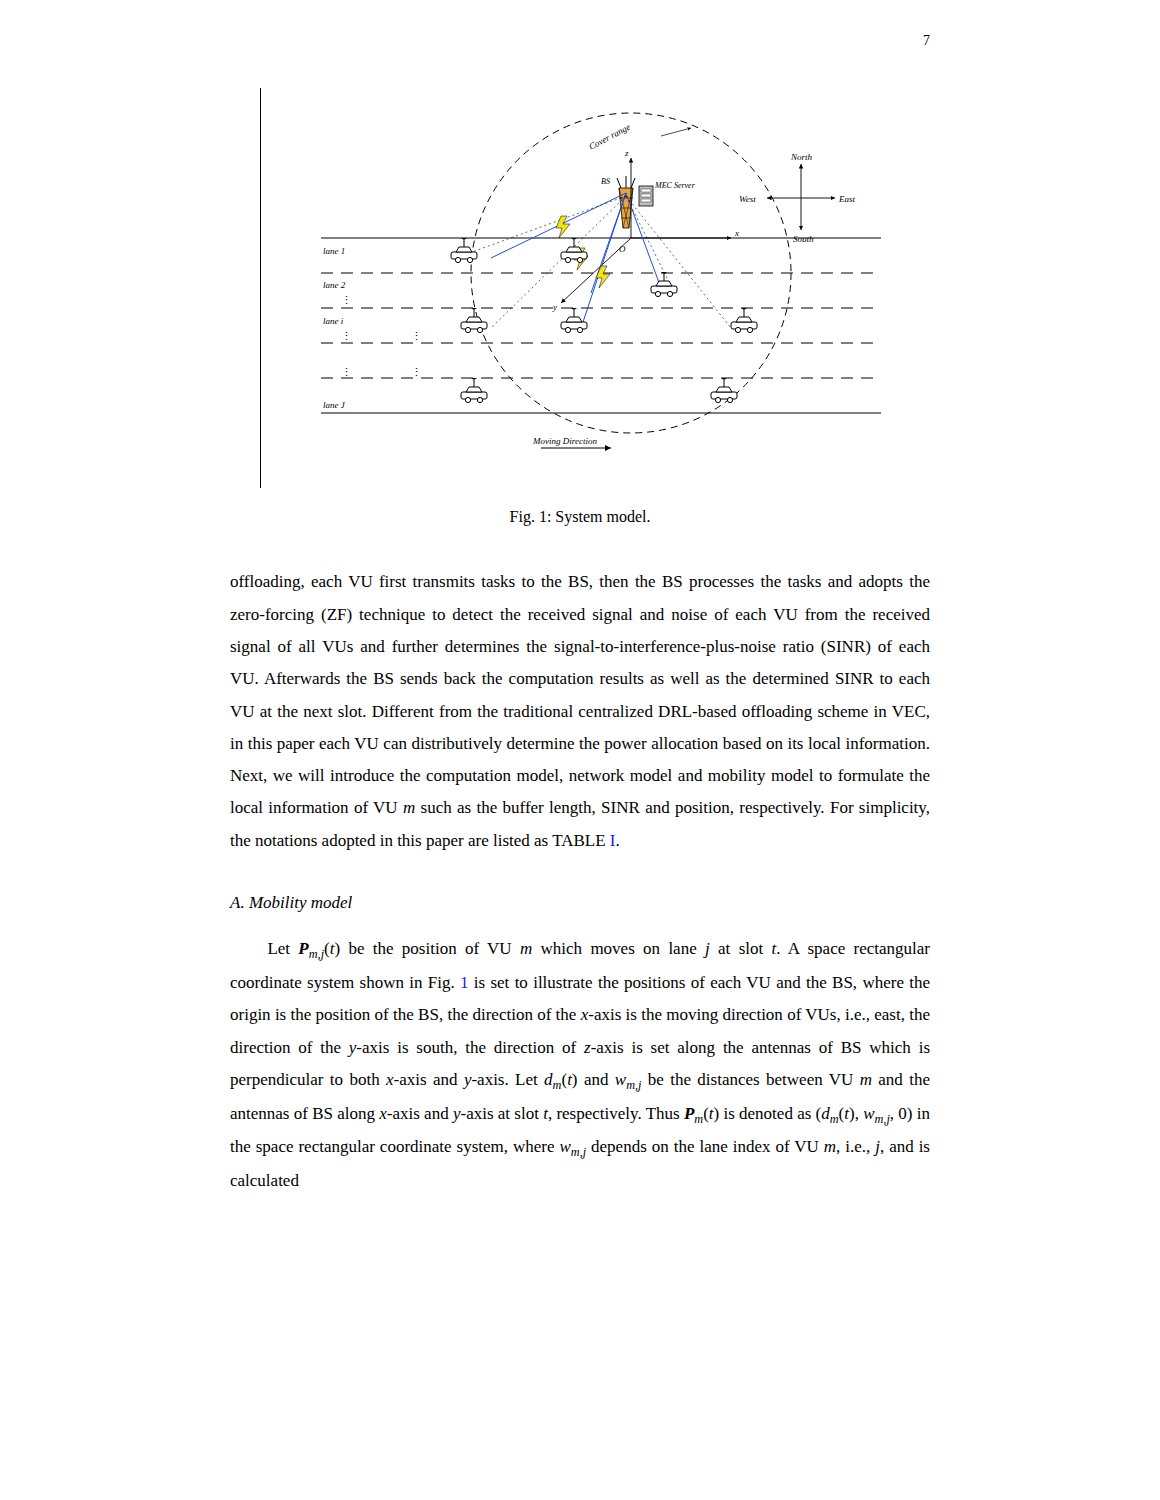7
lane 1 lane 2 lane i lane J ⋮ ⋮ ⋮ ⋮ ⋮ BS MEC Server z x y O Cover range North South West East Moving Direction
Fig. 1: System model.
offloading, each VU first transmits tasks to the BS, then the BS processes the tasks and adopts the zero-forcing (ZF) technique to detect the received signal and noise of each VU from the received signal of all VUs and further determines the signal-to-interference-plus-noise ratio (SINR) of each VU. Afterwards the BS sends back the computation results as well as the determined SINR to each VU at the next slot. Different from the traditional centralized DRL-based offloading scheme in VEC, in this paper each VU can distributively determine the power allocation based on its local information. Next, we will introduce the computation model, network model and mobility model to formulate the local information of VU m such as the buffer length, SINR and position, respectively. For simplicity, the notations adopted in this paper are listed as TABLE I.
A. Mobility model
Let Pm,j(t) be the position of VU m which moves on lane j at slot t. A space rectangular coordinate system shown in Fig. 1 is set to illustrate the positions of each VU and the BS, where the origin is the position of the BS, the direction of the x-axis is the moving direction of VUs, i.e., east, the direction of the y-axis is south, the direction of z-axis is set along the antennas of BS which is perpendicular to both x-axis and y-axis. Let dm(t) and wm,j be the distances between VU m and the antennas of BS along x-axis and y-axis at slot t, respectively. Thus Pm(t) is denoted as (dm(t), wm,j, 0) in the space rectangular coordinate system, where wm,j depends on the lane index of VU m, i.e., j, and is calculated